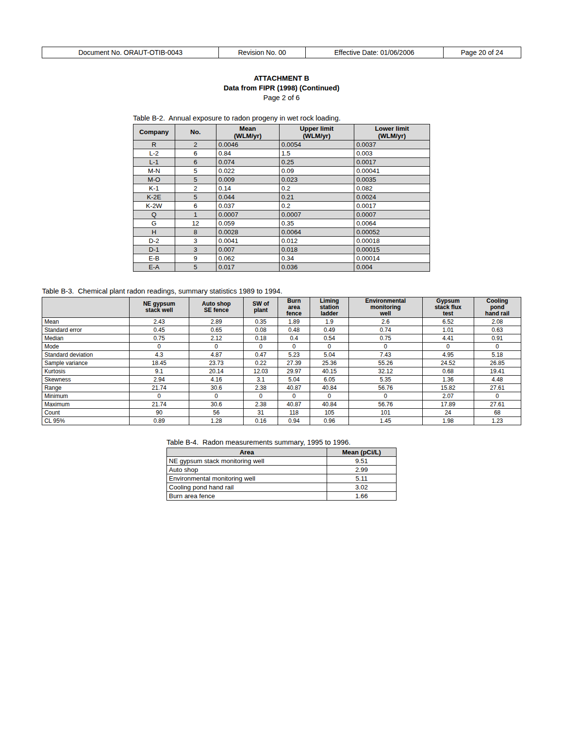| Document No. ORAUT-OTIB-0043 | Revision No. 00 | Effective Date: 01/06/2006 | Page 20 of 24 |
ATTACHMENT B
Data from FIPR (1998) (Continued)
Page 2 of 6
Table B-2. Annual exposure to radon progeny in wet rock loading.
| Company | No. | Mean (WLM/yr) | Upper limit (WLM/yr) | Lower limit (WLM/yr) |
| --- | --- | --- | --- | --- |
| R | 2 | 0.0046 | 0.0054 | 0.0037 |
| L-2 | 6 | 0.84 | 1.5 | 0.003 |
| L-1 | 6 | 0.074 | 0.25 | 0.0017 |
| M-N | 5 | 0.022 | 0.09 | 0.00041 |
| M-O | 5 | 0.009 | 0.023 | 0.0035 |
| K-1 | 2 | 0.14 | 0.2 | 0.082 |
| K-2E | 5 | 0.044 | 0.21 | 0.0024 |
| K-2W | 6 | 0.037 | 0.2 | 0.0017 |
| Q | 1 | 0.0007 | 0.0007 | 0.0007 |
| G | 12 | 0.059 | 0.35 | 0.0064 |
| H | 8 | 0.0028 | 0.0064 | 0.00052 |
| D-2 | 3 | 0.0041 | 0.012 | 0.00018 |
| D-1 | 3 | 0.007 | 0.018 | 0.00015 |
| E-B | 9 | 0.062 | 0.34 | 0.00014 |
| E-A | 5 | 0.017 | 0.036 | 0.004 |
Table B-3. Chemical plant radon readings, summary statistics 1989 to 1994.
| | NE gypsum stack well | Auto shop SE fence | SW of plant | Burn area fence | Liming station ladder | Environmental monitoring well | Gypsum stack flux test | Cooling pond hand rail |
| --- | --- | --- | --- | --- | --- | --- | --- | --- |
| Mean | 2.43 | 2.89 | 0.35 | 1.89 | 1.9 | 2.6 | 6.52 | 2.08 |
| Standard error | 0.45 | 0.65 | 0.08 | 0.48 | 0.49 | 0.74 | 1.01 | 0.63 |
| Median | 0.75 | 2.12 | 0.18 | 0.4 | 0.54 | 0.75 | 4.41 | 0.91 |
| Mode | 0 | 0 | 0 | 0 | 0 | 0 | 0 | 0 |
| Standard deviation | 4.3 | 4.87 | 0.47 | 5.23 | 5.04 | 7.43 | 4.95 | 5.18 |
| Sample variance | 18.45 | 23.73 | 0.22 | 27.39 | 25.36 | 55.26 | 24.52 | 26.85 |
| Kurtosis | 9.1 | 20.14 | 12.03 | 29.97 | 40.15 | 32.12 | 0.68 | 19.41 |
| Skewness | 2.94 | 4.16 | 3.1 | 5.04 | 6.05 | 5.35 | 1.36 | 4.48 |
| Range | 21.74 | 30.6 | 2.38 | 40.87 | 40.84 | 56.76 | 15.82 | 27.61 |
| Minimum | 0 | 0 | 0 | 0 | 0 | 0 | 2.07 | 0 |
| Maximum | 21.74 | 30.6 | 2.38 | 40.87 | 40.84 | 56.76 | 17.89 | 27.61 |
| Count | 90 | 56 | 31 | 118 | 105 | 101 | 24 | 68 |
| CL 95% | 0.89 | 1.28 | 0.16 | 0.94 | 0.96 | 1.45 | 1.98 | 1.23 |
Table B-4. Radon measurements summary, 1995 to 1996.
| Area | Mean (pCi/L) |
| --- | --- |
| NE gypsum stack monitoring well | 9.51 |
| Auto shop | 2.99 |
| Environmental monitoring well | 5.11 |
| Cooling pond hand rail | 3.02 |
| Burn area fence | 1.66 |